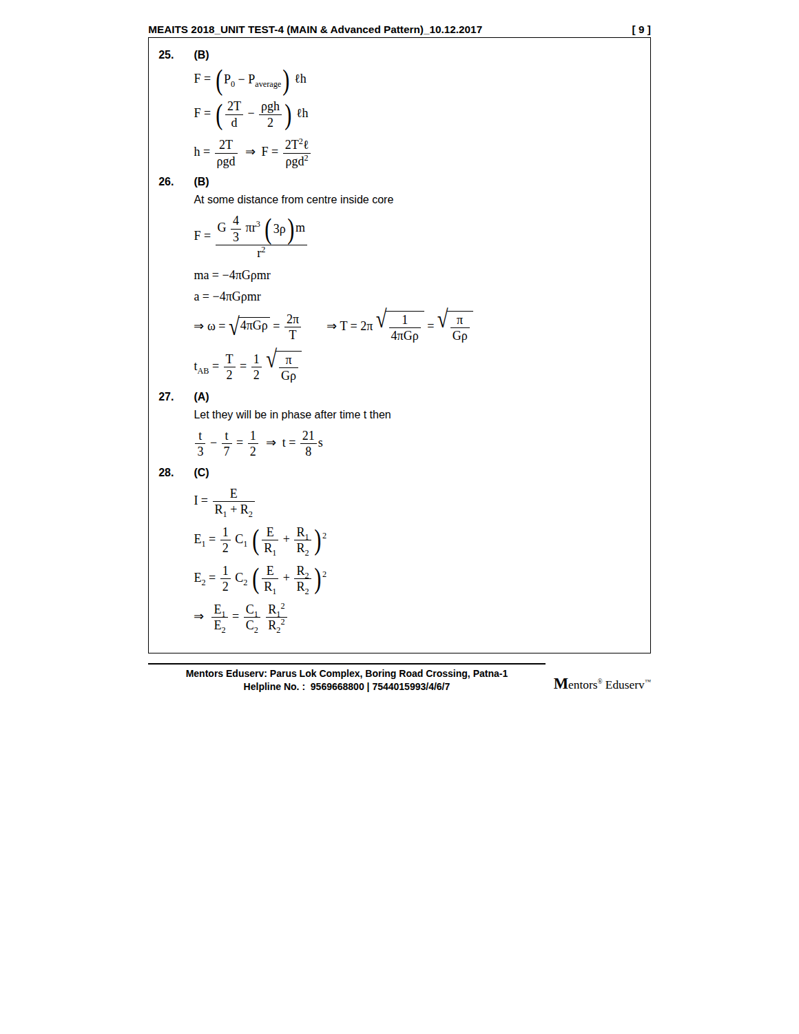MEAITS 2018_UNIT TEST-4 (MAIN & Advanced Pattern)_10.12.2017
[ 9 ]
25.
(B)
F = (P0 − Paverage) ℓh
F = (2T d − ρgh 2) ℓh
h = 2T ρgd ⇒ F = 2T2ℓ ρgd2
26.
(B)
At some distance from centre inside core
F = G 43 πr3 (3ρ) m r2
ma = −4πGρmr
a = −4πGρmr
⇒ ω = √4πGρ = 2π T ⇒ T = 2π √14πGρ = √πGρ
tAB = T 2 = 12 √πGρ
27.
(A)
Let they will be in phase after time t then
t 3 − t 7 = 12 ⇒ t = 218s
28.
(C)
I = ER1 + R2
E1 = 12 C1 (ER1 + R1 R2)2
E2 = 12 C2 (ER1 + R2 R2)2
⇒ E1 E2 = C1 C2 R12 R22
Mentors Eduserv: Parus Lok Complex, Boring Road Crossing, Patna-1
Helpline No. : 9569668800 | 7544015993/4/6/7
Mentors® Eduserv™